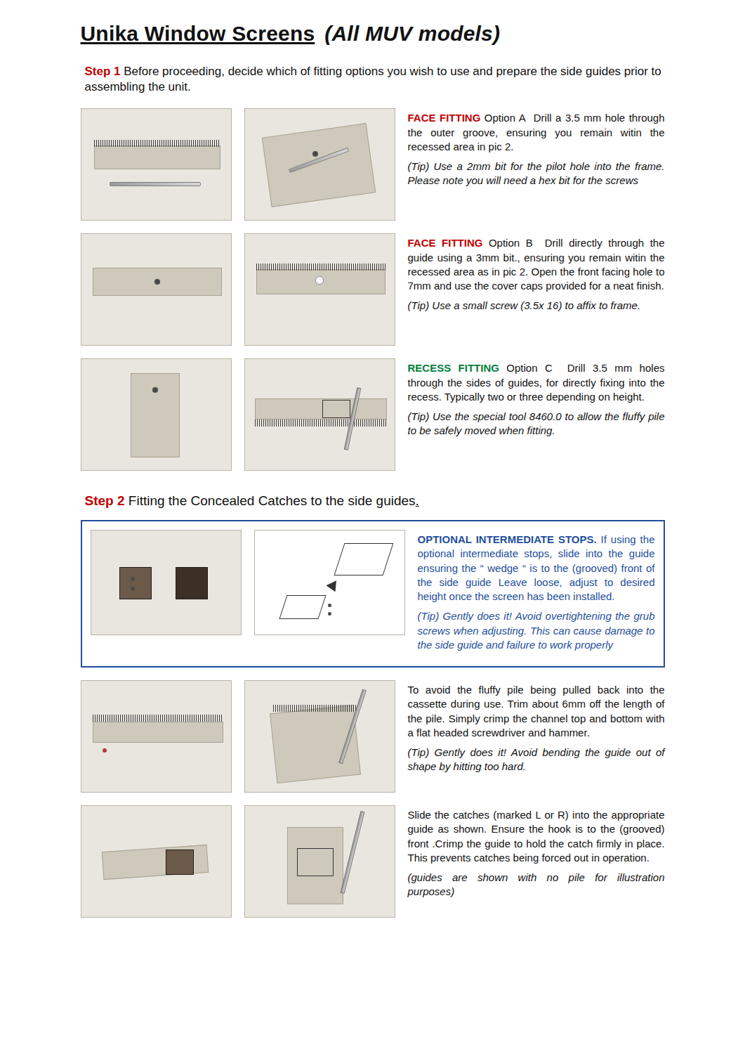Unika Window Screens(All MUV models)
Step 1 Before proceeding, decide which of fitting options you wish to use and prepare the side guides prior to assembling the unit.
FACE FITTING Option A Drill a 3.5 mm hole through the outer groove, ensuring you remain witin the recessed area in pic 2.
(Tip) Use a 2mm bit for the pilot hole into the frame. Please note you will need a hex bit for the screws
FACE FITTING Option B Drill directly through the guide using a 3mm bit., ensuring you remain witin the recessed area as in pic 2. Open the front facing hole to 7mm and use the cover caps provided for a neat finish.
(Tip) Use a small screw (3.5x 16) to affix to frame.
RECESS FITTING Option C Drill 3.5 mm holes through the sides of guides, for directly fixing into the recess. Typically two or three depending on height.
(Tip) Use the special tool 8460.0 to allow the fluffy pile to be safely moved when fitting.
Step 2 Fitting the Concealed Catches to the side guides.
OPTIONAL INTERMEDIATE STOPS. If using the optional intermediate stops, slide into the guide ensuring the “ wedge “ is to the (grooved) front of the side guide Leave loose, adjust to desired height once the screen has been installed.
(Tip) Gently does it! Avoid overtightening the grub screws when adjusting. This can cause damage to the side guide and failure to work properly
To avoid the fluffy pile being pulled back into the cassette during use. Trim about 6mm off the length of the pile. Simply crimp the channel top and bottom with a flat headed screwdriver and hammer.
(Tip) Gently does it! Avoid bending the guide out of shape by hitting too hard.
Slide the catches (marked L or R) into the appropriate guide as shown. Ensure the hook is to the (grooved) front .Crimp the guide to hold the catch firmly in place. This prevents catches being forced out in operation.
(guides are shown with no pile for illustration purposes)